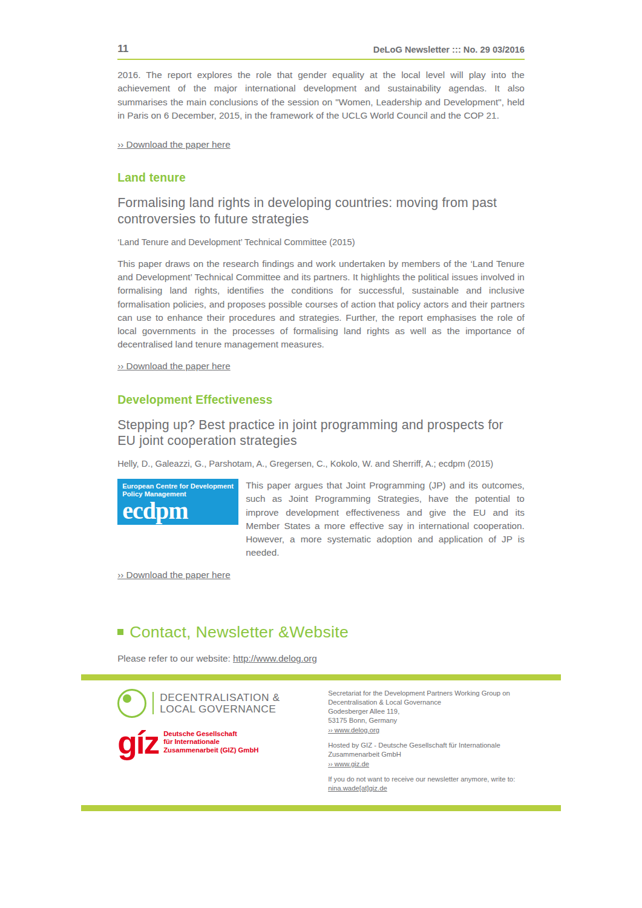11
DeLoG Newsletter ::: No. 29 03/2016
2016. The report explores the role that gender equality at the local level will play into the achievement of the major international development and sustainability agendas. It also summarises the main conclusions of the session on "Women, Leadership and Development", held in Paris on 6 December, 2015, in the framework of the UCLG World Council and the COP 21.
›› Download the paper here
Land tenure
Formalising land rights in developing countries: moving from past controversies to future strategies
‘Land Tenure and Development’ Technical Committee (2015)
This paper draws on the research findings and work undertaken by members of the ‘Land Tenure and Development’ Technical Committee and its partners. It highlights the political issues involved in formalising land rights, identifies the conditions for successful, sustainable and inclusive formalisation policies, and proposes possible courses of action that policy actors and their partners can use to enhance their procedures and strategies. Further, the report emphasises the role of local governments in the processes of formalising land rights as well as the importance of decentralised land tenure management measures.
›› Download the paper here
Development Effectiveness
Stepping up? Best practice in joint programming and prospects for EU joint cooperation strategies
Helly, D., Galeazzi, G., Parshotam, A., Gregersen, C., Kokolo, W. and Sherriff, A.; ecdpm (2015)
European Centre for Development
Policy Management
ecdpm
This paper argues that Joint Programming (JP) and its outcomes, such as Joint Programming Strategies, have the potential to improve development effectiveness and give the EU and its Member States a more effective say in international cooperation. However, a more systematic adoption and application of JP is needed.
›› Download the paper here
Contact, Newsletter &Website
Please refer to our website: http://www.delog.org
DECENTRALISATION &
LOCAL GOVERNANCE
gíz
Deutsche Gesellschaft
für Internationale
Zusammenarbeit (GIZ) GmbH
Secretariat for the Development Partners Working Group on Decentralisation & Local Governance
Godesberger Allee 119,
53175 Bonn, Germany
›› www.delog.org
Hosted by GIZ - Deutsche Gesellschaft für Internationale Zusammenarbeit GmbH
›› www.giz.de
If you do not want to receive our newsletter anymore, write to:
nina.wade[at]giz.de